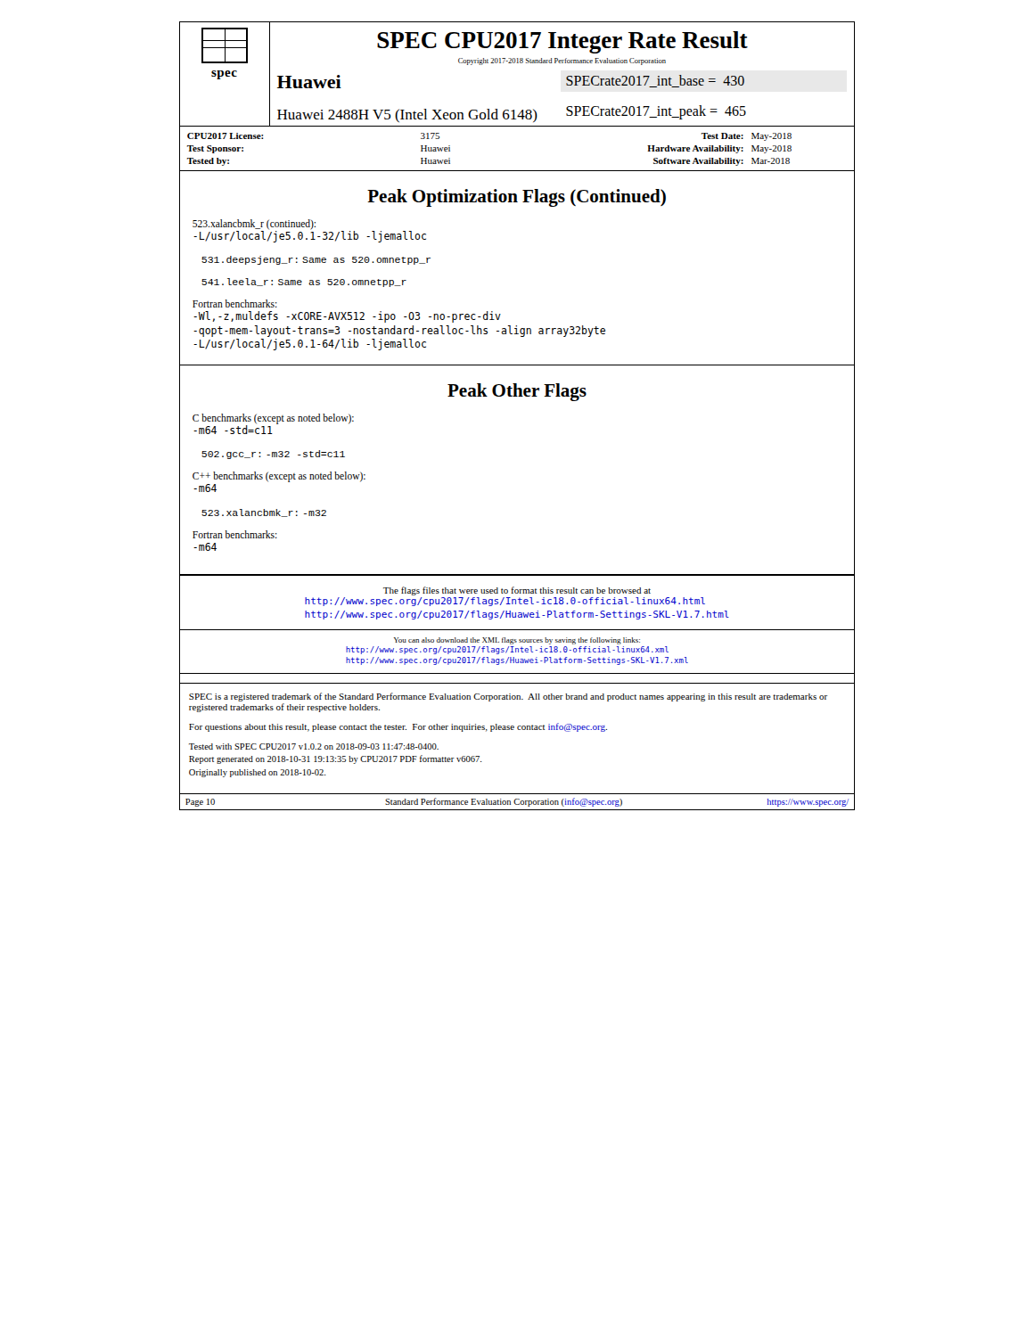spec
SPEC CPU2017 Integer Rate Result
Copyright 2017-2018 Standard Performance Evaluation Corporation
Huawei
Huawei 2488H V5 (Intel Xeon Gold 6148)
SPECrate2017_int_base = 430
SPECrate2017_int_peak = 465
| CPU2017 License: | 3175 |
| Test Sponsor: | Huawei |
| Tested by: | Huawei |
| Test Date: | May-2018 |
| Hardware Availability: | May-2018 |
| Software Availability: | Mar-2018 |
Peak Optimization Flags (Continued)
523.xalancbmk_r (continued):
-L/usr/local/je5.0.1-32/lib -ljemalloc
531.deepsjeng_r: Same as 520.omnetpp_r
541.leela_r: Same as 520.omnetpp_r
Fortran benchmarks:
-Wl,-z,muldefs -xCORE-AVX512 -ipo -O3 -no-prec-div
-qopt-mem-layout-trans=3 -nostandard-realloc-lhs -align array32byte
-L/usr/local/je5.0.1-64/lib -ljemalloc
Peak Other Flags
C benchmarks (except as noted below):
-m64 -std=c11
502.gcc_r: -m32 -std=c11
C++ benchmarks (except as noted below):
-m64
523.xalancbmk_r: -m32
Fortran benchmarks:
-m64
The flags files that were used to format this result can be browsed at
http://www.spec.org/cpu2017/flags/Intel-ic18.0-official-linux64.html
http://www.spec.org/cpu2017/flags/Huawei-Platform-Settings-SKL-V1.7.html
You can also download the XML flags sources by saving the following links:
http://www.spec.org/cpu2017/flags/Intel-ic18.0-official-linux64.xml
http://www.spec.org/cpu2017/flags/Huawei-Platform-Settings-SKL-V1.7.xml
SPEC is a registered trademark of the Standard Performance Evaluation Corporation. All other brand and product names appearing in this result are trademarks or registered trademarks of their respective holders.
For questions about this result, please contact the tester. For other inquiries, please contact info@spec.org.
Tested with SPEC CPU2017 v1.0.2 on 2018-09-03 11:47:48-0400.
Report generated on 2018-10-31 19:13:35 by CPU2017 PDF formatter v6067.
Originally published on 2018-10-02.
Page 10
Standard Performance Evaluation Corporation (info@spec.org)
https://www.spec.org/